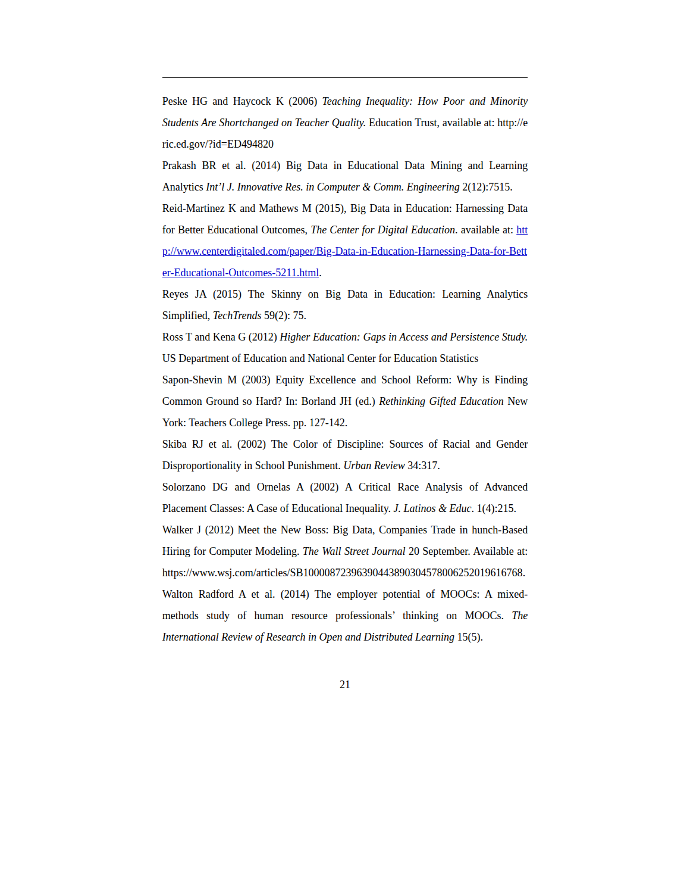Peske HG and Haycock K (2006) Teaching Inequality: How Poor and Minority Students Are Shortchanged on Teacher Quality. Education Trust, available at: http://eric.ed.gov/?id=ED494820
Prakash BR et al. (2014) Big Data in Educational Data Mining and Learning Analytics Int’l J. Innovative Res. in Computer & Comm. Engineering 2(12):7515.
Reid-Martinez K and Mathews M (2015), Big Data in Education: Harnessing Data for Better Educational Outcomes, The Center for Digital Education. available at: http://www.centerdigitaled.com/paper/Big-Data-in-Education-Harnessing-Data-for-Better-Educational-Outcomes-5211.html.
Reyes JA (2015) The Skinny on Big Data in Education: Learning Analytics Simplified, TechTrends 59(2): 75.
Ross T and Kena G (2012) Higher Education: Gaps in Access and Persistence Study. US Department of Education and National Center for Education Statistics
Sapon-Shevin M (2003) Equity Excellence and School Reform: Why is Finding Common Ground so Hard? In: Borland JH (ed.) Rethinking Gifted Education New York: Teachers College Press. pp. 127-142.
Skiba RJ et al. (2002) The Color of Discipline: Sources of Racial and Gender Disproportionality in School Punishment. Urban Review 34:317.
Solorzano DG and Ornelas A (2002) A Critical Race Analysis of Advanced Placement Classes: A Case of Educational Inequality. J. Latinos & Educ. 1(4):215.
Walker J (2012) Meet the New Boss: Big Data, Companies Trade in hunch-Based Hiring for Computer Modeling. The Wall Street Journal 20 September. Available at: https://www.wsj.com/articles/SB10000872396390443890304578006252019616768.
Walton Radford A et al. (2014) The employer potential of MOOCs: A mixed-methods study of human resource professionals’ thinking on MOOCs. The International Review of Research in Open and Distributed Learning 15(5).
21